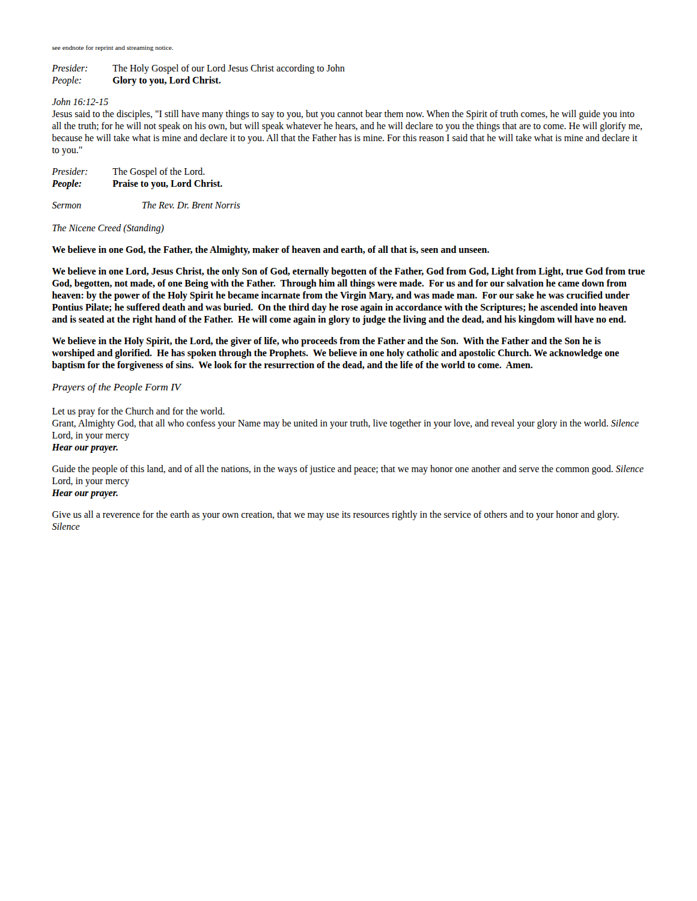see endnote for reprint and streaming notice.
| Presider: | The Holy Gospel of our Lord Jesus Christ according to John |
| People: | Glory to you, Lord Christ. |
John 16:12-15
Jesus said to the disciples, "I still have many things to say to you, but you cannot bear them now. When the Spirit of truth comes, he will guide you into all the truth; for he will not speak on his own, but will speak whatever he hears, and he will declare to you the things that are to come. He will glorify me, because he will take what is mine and declare it to you. All that the Father has is mine. For this reason I said that he will take what is mine and declare it to you."
| Presider: | The Gospel of the Lord. |
| People: | Praise to you, Lord Christ. |
Sermon The Rev. Dr. Brent Norris
The Nicene Creed (Standing)
We believe in one God, the Father, the Almighty, maker of heaven and earth, of all that is, seen and unseen.
We believe in one Lord, Jesus Christ, the only Son of God, eternally begotten of the Father, God from God, Light from Light, true God from true God, begotten, not made, of one Being with the Father. Through him all things were made. For us and for our salvation he came down from heaven: by the power of the Holy Spirit he became incarnate from the Virgin Mary, and was made man. For our sake he was crucified under Pontius Pilate; he suffered death and was buried. On the third day he rose again in accordance with the Scriptures; he ascended into heaven and is seated at the right hand of the Father. He will come again in glory to judge the living and the dead, and his kingdom will have no end.
We believe in the Holy Spirit, the Lord, the giver of life, who proceeds from the Father and the Son. With the Father and the Son he is worshiped and glorified. He has spoken through the Prophets. We believe in one holy catholic and apostolic Church. We acknowledge one baptism for the forgiveness of sins. We look for the resurrection of the dead, and the life of the world to come. Amen.
Prayers of the People Form IV
Let us pray for the Church and for the world.
Grant, Almighty God, that all who confess your Name may be united in your truth, live together in your love, and reveal your glory in the world. Silence
Lord, in your mercy
Hear our prayer.
Guide the people of this land, and of all the nations, in the ways of justice and peace; that we may honor one another and serve the common good. Silence
Lord, in your mercy
Hear our prayer.
Give us all a reverence for the earth as your own creation, that we may use its resources rightly in the service of others and to your honor and glory. Silence